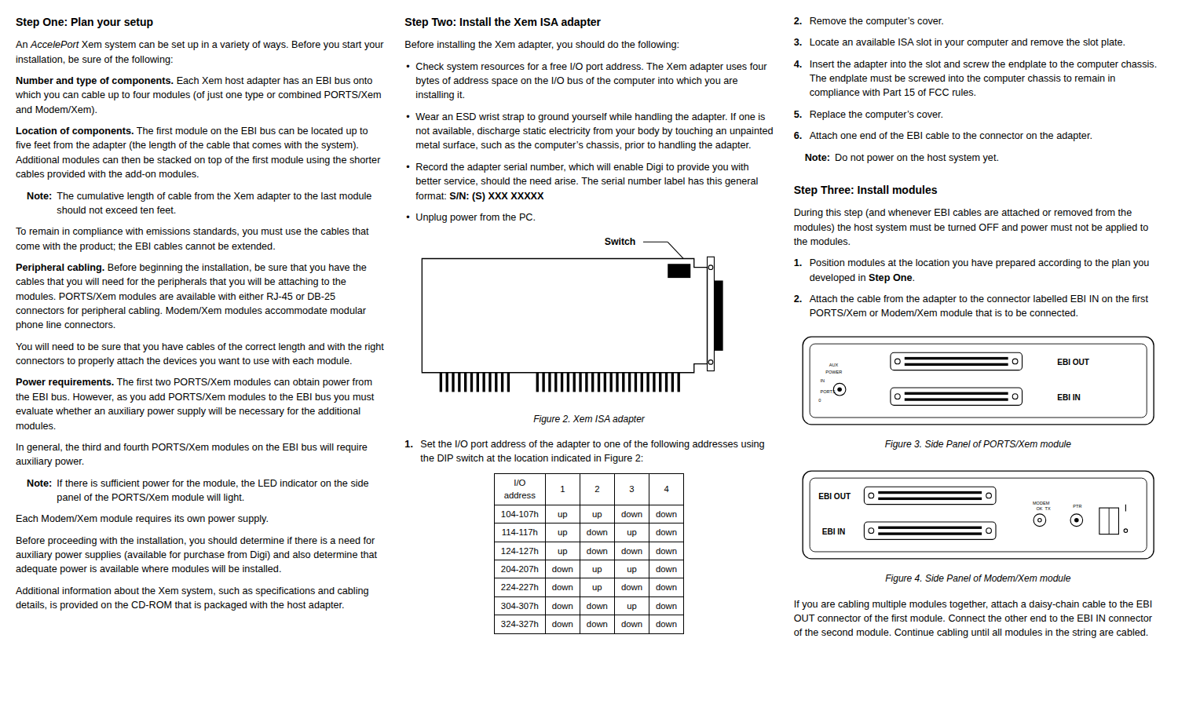Step One: Plan your setup
An AccelePort Xem system can be set up in a variety of ways. Before you start your installation, be sure of the following:
Number and type of components. Each Xem host adapter has an EBI bus onto which you can cable up to four modules (of just one type or combined PORTS/Xem and Modem/Xem).
Location of components. The first module on the EBI bus can be located up to five feet from the adapter (the length of the cable that comes with the system). Additional modules can then be stacked on top of the first module using the shorter cables provided with the add-on modules.
Note: The cumulative length of cable from the Xem adapter to the last module should not exceed ten feet.
To remain in compliance with emissions standards, you must use the cables that come with the product; the EBI cables cannot be extended.
Peripheral cabling. Before beginning the installation, be sure that you have the cables that you will need for the peripherals that you will be attaching to the modules. PORTS/Xem modules are available with either RJ-45 or DB-25 connectors for peripheral cabling. Modem/Xem modules accommodate modular phone line connectors.
You will need to be sure that you have cables of the correct length and with the right connectors to properly attach the devices you want to use with each module.
Power requirements. The first two PORTS/Xem modules can obtain power from the EBI bus. However, as you add PORTS/Xem modules to the EBI bus you must evaluate whether an auxiliary power supply will be necessary for the additional modules.
In general, the third and fourth PORTS/Xem modules on the EBI bus will require auxiliary power.
Note: If there is sufficient power for the module, the LED indicator on the side panel of the PORTS/Xem module will light.
Each Modem/Xem module requires its own power supply.
Before proceeding with the installation, you should determine if there is a need for auxiliary power supplies (available for purchase from Digi) and also determine that adequate power is available where modules will be installed.
Additional information about the Xem system, such as specifications and cabling details, is provided on the CD-ROM that is packaged with the host adapter.
Step Two: Install the Xem ISA adapter
Before installing the Xem adapter, you should do the following:
Check system resources for a free I/O port address. The Xem adapter uses four bytes of address space on the I/O bus of the computer into which you are installing it.
Wear an ESD wrist strap to ground yourself while handling the adapter. If one is not available, discharge static electricity from your body by touching an unpainted metal surface, such as the computer’s chassis, prior to handling the adapter.
Record the adapter serial number, which will enable Digi to provide you with better service, should the need arise. The serial number label has this general format: S/N: (S) XXX XXXXX
Unplug power from the PC.
Switch
Figure 2. Xem ISA adapter
Set the I/O port address of the adapter to one of the following addresses using the DIP switch at the location indicated in Figure 2:
| I/O address | 1 | 2 | 3 | 4 |
| --- | --- | --- | --- | --- |
| 104-107h | up | up | down | down |
| 114-117h | up | down | up | down |
| 124-127h | up | down | down | down |
| 204-207h | down | up | up | down |
| 224-227h | down | up | down | down |
| 304-307h | down | down | up | down |
| 324-327h | down | down | down | down |
Remove the computer’s cover.
Locate an available ISA slot in your computer and remove the slot plate.
Insert the adapter into the slot and screw the endplate to the computer chassis. The endplate must be screwed into the computer chassis to remain in compliance with Part 15 of FCC rules.
Replace the computer’s cover.
Attach one end of the EBI cable to the connector on the adapter.
Note: Do not power on the host system yet.
Step Three: Install modules
During this step (and whenever EBI cables are attached or removed from the modules) the host system must be turned OFF and power must not be applied to the modules.
Position modules at the location you have prepared according to the plan you developed in Step One.
Attach the cable from the adapter to the connector labelled EBI IN on the first PORTS/Xem or Modem/Xem module that is to be connected.
AUX POWER IN PORTS 0 EBI OUT EBI IN
Figure 3. Side Panel of PORTS/Xem module
EBI OUT EBI IN MODEM OK TX PTR
Figure 4. Side Panel of Modem/Xem module
If you are cabling multiple modules together, attach a daisy-chain cable to the EBI OUT connector of the first module. Connect the other end to the EBI IN connector of the second module. Continue cabling until all modules in the string are cabled.